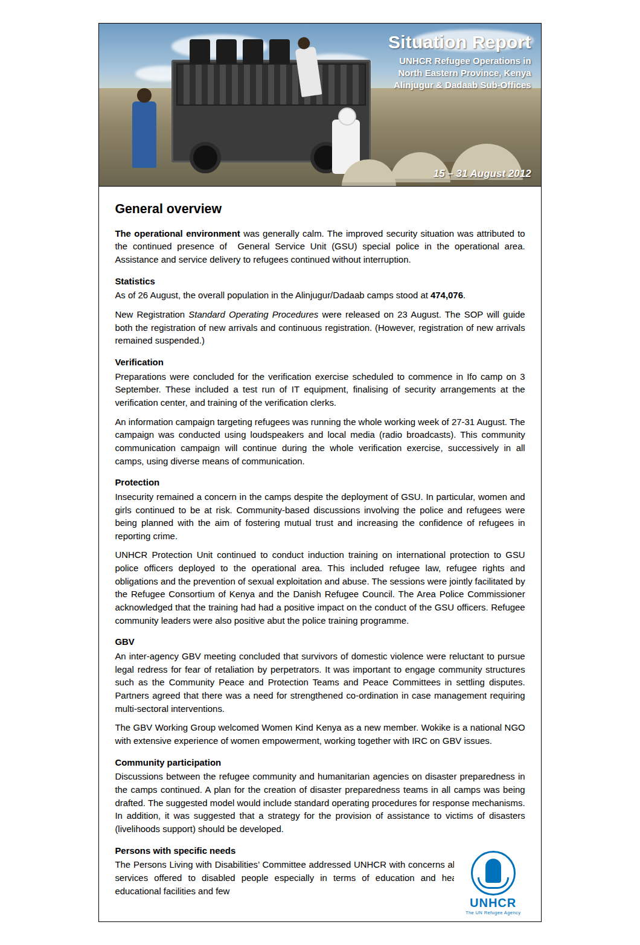Situation Report
UNHCR Refugee Operations in
North Eastern Province, Kenya
Alinjugur & Dadaab Sub-Offices
15 – 31 August 2012
General overview
The operational environment was generally calm. The improved security situation was attributed to the continued presence of General Service Unit (GSU) special police in the operational area. Assistance and service delivery to refugees continued without interruption.
Statistics
As of 26 August, the overall population in the Alinjugur/Dadaab camps stood at 474,076.
New Registration Standard Operating Procedures were released on 23 August. The SOP will guide both the registration of new arrivals and continuous registration. (However, registration of new arrivals remained suspended.)
Verification
Preparations were concluded for the verification exercise scheduled to commence in Ifo camp on 3 September. These included a test run of IT equipment, finalising of security arrangements at the verification center, and training of the verification clerks.
An information campaign targeting refugees was running the whole working week of 27-31 August. The campaign was conducted using loudspeakers and local media (radio broadcasts). This community communication campaign will continue during the whole verification exercise, successively in all camps, using diverse means of communication.
Protection
Insecurity remained a concern in the camps despite the deployment of GSU. In particular, women and girls continued to be at risk. Community-based discussions involving the police and refugees were being planned with the aim of fostering mutual trust and increasing the confidence of refugees in reporting crime.
UNHCR Protection Unit continued to conduct induction training on international protection to GSU police officers deployed to the operational area. This included refugee law, refugee rights and obligations and the prevention of sexual exploitation and abuse. The sessions were jointly facilitated by the Refugee Consortium of Kenya and the Danish Refugee Council. The Area Police Commissioner acknowledged that the training had had a positive impact on the conduct of the GSU officers. Refugee community leaders were also positive abut the police training programme.
GBV
An inter-agency GBV meeting concluded that survivors of domestic violence were reluctant to pursue legal redress for fear of retaliation by perpetrators. It was important to engage community structures such as the Community Peace and Protection Teams and Peace Committees in settling disputes. Partners agreed that there was a need for strengthened co-ordination in case management requiring multi-sectoral interventions.
The GBV Working Group welcomed Women Kind Kenya as a new member. Wokike is a national NGO with extensive experience of women empowerment, working together with IRC on GBV issues.
Community participation
Discussions between the refugee community and humanitarian agencies on disaster preparedness in the camps continued. A plan for the creation of disaster preparedness teams in all camps was being drafted. The suggested model would include standard operating procedures for response mechanisms. In addition, it was suggested that a strategy for the provision of assistance to victims of disasters (livelihoods support) should be developed.
Persons with specific needs
The Persons Living with Disabilities’ Committee addressed UNHCR with concerns about the quality of services offered to disabled people especially in terms of education and health. With limited educational facilities and few
UNHCR
The UN Refugee Agency